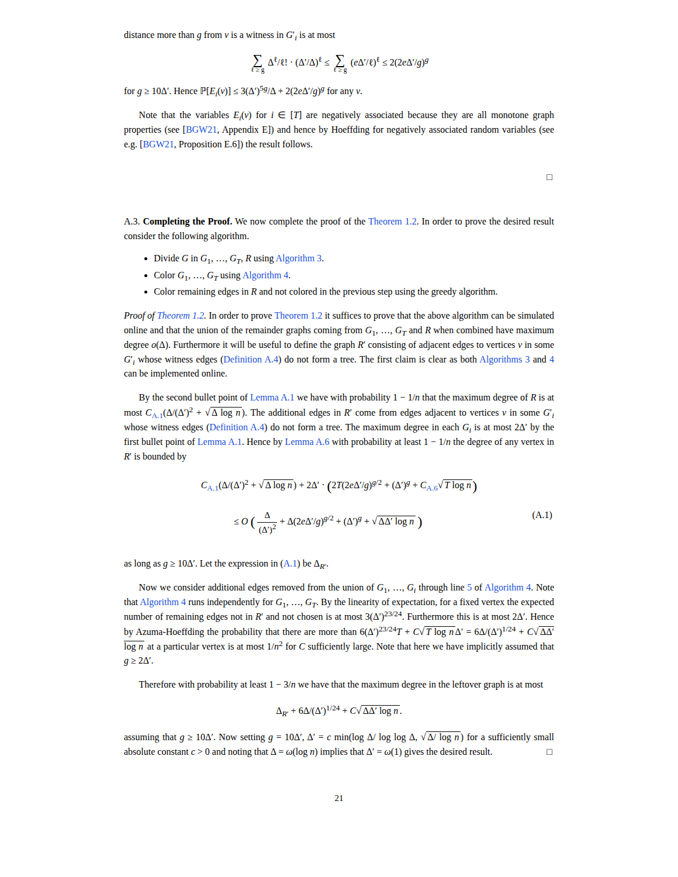distance more than g from v is a witness in G′i is at most
∑ℓ ≥ g Δℓ/ℓ! · (Δ′/Δ)ℓ ≤ ∑ℓ ≥ g (e Δ′/ℓ)ℓ ≤ 2(2e Δ′/g)g
for g ≥ 10Δ′. Hence ℙ[Ei(v)] ≤ 3(Δ′)5g/Δ + 2(2e Δ′/g)g for any v.
Note that the variables Ei(v) for i ∈ [T] are negatively associated because they are all monotone graph properties (see [BGW21, Appendix E]) and hence by Hoeffding for negatively associated random variables (see e.g. [BGW21, Proposition E.6]) the result follows.
□
A.3. Completing the Proof. We now complete the proof of the Theorem 1.2. In order to prove the desired result consider the following algorithm.
Divide G in G1, …, GT, R using Algorithm 3.
Color G1, …, GT using Algorithm 4.
Color remaining edges in R and not colored in the previous step using the greedy algorithm.
Proof of Theorem 1.2. In order to prove Theorem 1.2 it suffices to prove that the above algorithm can be simulated online and that the union of the remainder graphs coming from G1, …, GT and R when combined have maximum degree o(Δ). Furthermore it will be useful to define the graph R′ consisting of adjacent edges to vertices v in some G′i whose witness edges (Definition A.4) do not form a tree. The first claim is clear as both Algorithms 3 and 4 can be implemented online.
By the second bullet point of Lemma A.1 we have with probability 1 − 1/n that the maximum degree of R is at most CA.1(Δ/(Δ′)2 + √Δ log n). The additional edges in R′ come from edges adjacent to vertices v in some G′i whose witness edges (Definition A.4) do not form a tree. The maximum degree in each Gi is at most 2Δ′ by the first bullet point of Lemma A.1. Hence by Lemma A.6 with probability at least 1 − 1/n the degree of any vertex in R′ is bounded by
CA.1(Δ/(Δ′)2 + √Δ log n) + 2Δ′ · (2T(2e Δ′/g)g/2 + (Δ′)g + CA.6√T log n)
≤ O ( Δ(Δ′)2 + Δ(2e Δ′/g)g/2 + (Δ′)g + √ΔΔ′ log n ) (A.1)
as long as g ≥ 10Δ′. Let the expression in (A.1) be ΔR′.
Now we consider additional edges removed from the union of G1, …, Gi through line 5 of Algorithm 4. Note that Algorithm 4 runs independently for G1, …, GT. By the linearity of expectation, for a fixed vertex the expected number of remaining edges not in R′ and not chosen is at most 3(Δ′)23/24. Furthermore this is at most 2Δ′. Hence by Azuma-Hoeffding the probability that there are more than 6(Δ′)23/24T + C√T log n Δ′ = 6Δ/(Δ′)1/24 + C√ΔΔ′ log n at a particular vertex is at most 1/n2 for C sufficiently large. Note that here we have implicitly assumed that g ≥ 2Δ′.
Therefore with probability at least 1 − 3/n we have that the maximum degree in the leftover graph is at most
ΔR′ + 6Δ/(Δ′)1/24 + C√ΔΔ′ log n.
assuming that g ≥ 10Δ′. Now setting g = 10Δ′, Δ′ = c min(log Δ/ log log Δ, √Δ/ log n) for a sufficiently small absolute constant c > 0 and noting that Δ = ω(log n) implies that Δ′ = ω(1) gives the desired result. □
21